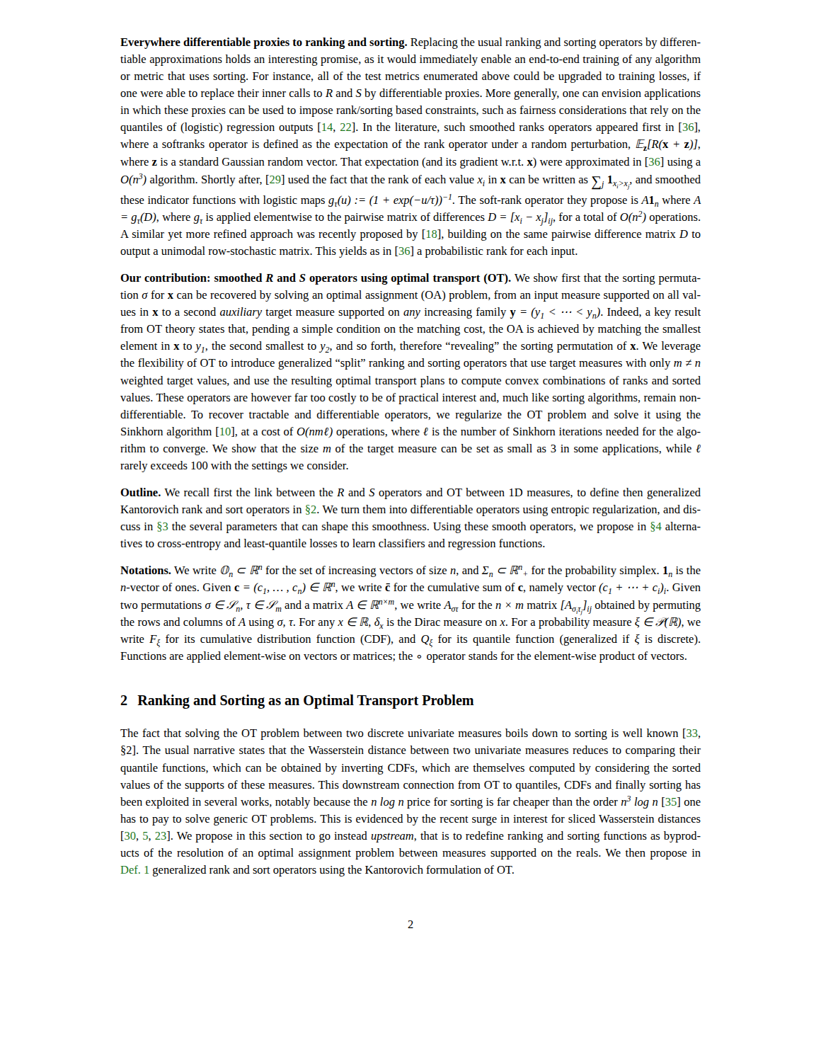Everywhere differentiable proxies to ranking and sorting. Replacing the usual ranking and sorting operators by differentiable approximations holds an interesting promise, as it would immediately enable an end-to-end training of any algorithm or metric that uses sorting. For instance, all of the test metrics enumerated above could be upgraded to training losses, if one were able to replace their inner calls to R and S by differentiable proxies. More generally, one can envision applications in which these proxies can be used to impose rank/sorting based constraints, such as fairness considerations that rely on the quantiles of (logistic) regression outputs [14, 22]. In the literature, such smoothed ranks operators appeared first in [36], where a softranks operator is defined as the expectation of the rank operator under a random perturbation, 𝔼z[R(x + z)], where z is a standard Gaussian random vector. That expectation (and its gradient w.r.t. x) were approximated in [36] using a O(n3) algorithm. Shortly after, [29] used the fact that the rank of each value xi in x can be written as ∑j 1xi>xj, and smoothed these indicator functions with logistic maps gτ(u) := (1 + exp(−u/τ))−1. The soft-rank operator they propose is A1n where A = gτ(D), where gτ is applied elementwise to the pairwise matrix of differences D = [xi − xj]ij, for a total of O(n2) operations. A similar yet more refined approach was recently proposed by [18], building on the same pairwise difference matrix D to output a unimodal row-stochastic matrix. This yields as in [36] a probabilistic rank for each input.
Our contribution: smoothed R and S operators using optimal transport (OT). We show first that the sorting permutation σ for x can be recovered by solving an optimal assignment (OA) problem, from an input measure supported on all values in x to a second auxiliary target measure supported on any increasing family y = (y1 < ⋯ < yn). Indeed, a key result from OT theory states that, pending a simple condition on the matching cost, the OA is achieved by matching the smallest element in x to y1, the second smallest to y2, and so forth, therefore “revealing” the sorting permutation of x. We leverage the flexibility of OT to introduce generalized “split” ranking and sorting operators that use target measures with only m ≠ n weighted target values, and use the resulting optimal transport plans to compute convex combinations of ranks and sorted values. These operators are however far too costly to be of practical interest and, much like sorting algorithms, remain non-differentiable. To recover tractable and differentiable operators, we regularize the OT problem and solve it using the Sinkhorn algorithm [10], at a cost of O(nmℓ) operations, where ℓ is the number of Sinkhorn iterations needed for the algorithm to converge. We show that the size m of the target measure can be set as small as 3 in some applications, while ℓ rarely exceeds 100 with the settings we consider.
Outline. We recall first the link between the R and S operators and OT between 1D measures, to define then generalized Kantorovich rank and sort operators in §2. We turn them into differentiable operators using entropic regularization, and discuss in §3 the several parameters that can shape this smoothness. Using these smooth operators, we propose in §4 alternatives to cross-entropy and least-quantile losses to learn classifiers and regression functions.
Notations. We write 𝕆n ⊂ ℝn for the set of increasing vectors of size n, and Σn ⊂ ℝn+ for the probability simplex. 1n is the n-vector of ones. Given c = (c1, … , cn) ∈ ℝn, we write c̄ for the cumulative sum of c, namely vector (c1 + ⋯ + ci)i. Given two permutations σ ∈ 𝒮n, τ ∈ 𝒮m and a matrix A ∈ ℝn×m, we write Aστ for the n × m matrix [Aσiτj]ij obtained by permuting the rows and columns of A using σ, τ. For any x ∈ ℝ, δx is the Dirac measure on x. For a probability measure ξ ∈ 𝒫(ℝ), we write Fξ for its cumulative distribution function (CDF), and Qξ for its quantile function (generalized if ξ is discrete). Functions are applied element-wise on vectors or matrices; the ∘ operator stands for the element-wise product of vectors.
2 Ranking and Sorting as an Optimal Transport Problem
The fact that solving the OT problem between two discrete univariate measures boils down to sorting is well known [33, §2]. The usual narrative states that the Wasserstein distance between two univariate measures reduces to comparing their quantile functions, which can be obtained by inverting CDFs, which are themselves computed by considering the sorted values of the supports of these measures. This downstream connection from OT to quantiles, CDFs and finally sorting has been exploited in several works, notably because the n log n price for sorting is far cheaper than the order n3 log n [35] one has to pay to solve generic OT problems. This is evidenced by the recent surge in interest for sliced Wasserstein distances [30, 5, 23]. We propose in this section to go instead upstream, that is to redefine ranking and sorting functions as byproducts of the resolution of an optimal assignment problem between measures supported on the reals. We then propose in Def. 1 generalized rank and sort operators using the Kantorovich formulation of OT.
2